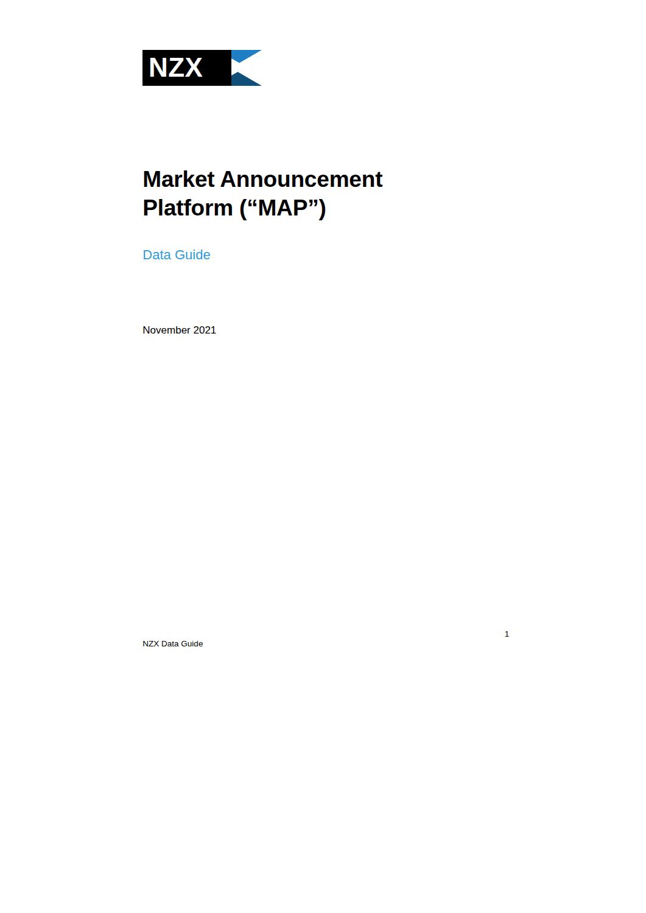NZX
Market Announcement Platform (“MAP”)
Data Guide
November 2021
NZX Data Guide
1